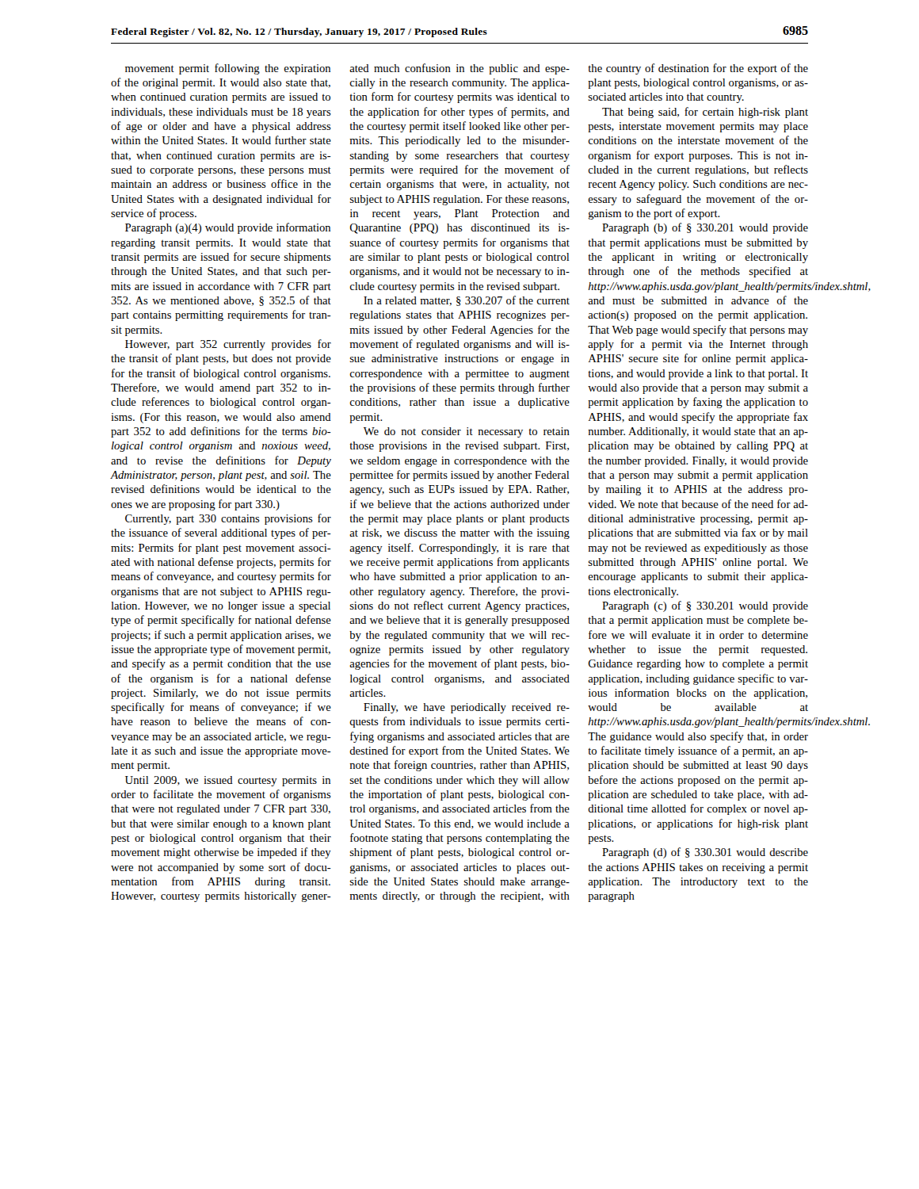Federal Register / Vol. 82, No. 12 / Thursday, January 19, 2017 / Proposed Rules 6985
movement permit following the expiration of the original permit. It would also state that, when continued curation permits are issued to individuals, these individuals must be 18 years of age or older and have a physical address within the United States. It would further state that, when continued curation permits are issued to corporate persons, these persons must maintain an address or business office in the United States with a designated individual for service of process.
Paragraph (a)(4) would provide information regarding transit permits. It would state that transit permits are issued for secure shipments through the United States, and that such permits are issued in accordance with 7 CFR part 352. As we mentioned above, § 352.5 of that part contains permitting requirements for transit permits.
However, part 352 currently provides for the transit of plant pests, but does not provide for the transit of biological control organisms. Therefore, we would amend part 352 to include references to biological control organisms. (For this reason, we would also amend part 352 to add definitions for the terms biological control organism and noxious weed, and to revise the definitions for Deputy Administrator, person, plant pest, and soil. The revised definitions would be identical to the ones we are proposing for part 330.)
Currently, part 330 contains provisions for the issuance of several additional types of permits: Permits for plant pest movement associated with national defense projects, permits for means of conveyance, and courtesy permits for organisms that are not subject to APHIS regulation. However, we no longer issue a special type of permit specifically for national defense projects; if such a permit application arises, we issue the appropriate type of movement permit, and specify as a permit condition that the use of the organism is for a national defense project. Similarly, we do not issue permits specifically for means of conveyance; if we have reason to believe the means of conveyance may be an associated article, we regulate it as such and issue the appropriate movement permit.
Until 2009, we issued courtesy permits in order to facilitate the movement of organisms that were not regulated under 7 CFR part 330, but that were similar enough to a known plant pest or biological control organism that their movement might otherwise be impeded if they were not accompanied by some sort of documentation from APHIS during transit. However, courtesy permits historically generated much confusion in the public and especially in the research community. The application form for courtesy permits was identical to the application for other types of permits, and the courtesy permit itself looked like other permits. This periodically led to the misunderstanding by some researchers that courtesy permits were required for the movement of certain organisms that were, in actuality, not subject to APHIS regulation. For these reasons, in recent years, Plant Protection and Quarantine (PPQ) has discontinued its issuance of courtesy permits for organisms that are similar to plant pests or biological control organisms, and it would not be necessary to include courtesy permits in the revised subpart.
In a related matter, § 330.207 of the current regulations states that APHIS recognizes permits issued by other Federal Agencies for the movement of regulated organisms and will issue administrative instructions or engage in correspondence with a permittee to augment the provisions of these permits through further conditions, rather than issue a duplicative permit.
We do not consider it necessary to retain those provisions in the revised subpart. First, we seldom engage in correspondence with the permittee for permits issued by another Federal agency, such as EUPs issued by EPA. Rather, if we believe that the actions authorized under the permit may place plants or plant products at risk, we discuss the matter with the issuing agency itself. Correspondingly, it is rare that we receive permit applications from applicants who have submitted a prior application to another regulatory agency. Therefore, the provisions do not reflect current Agency practices, and we believe that it is generally presupposed by the regulated community that we will recognize permits issued by other regulatory agencies for the movement of plant pests, biological control organisms, and associated articles.
Finally, we have periodically received requests from individuals to issue permits certifying organisms and associated articles that are destined for export from the United States. We note that foreign countries, rather than APHIS, set the conditions under which they will allow the importation of plant pests, biological control organisms, and associated articles from the United States. To this end, we would include a footnote stating that persons contemplating the shipment of plant pests, biological control organisms, or associated articles to places outside the United States should make arrangements directly, or through the recipient, with the country of destination for the export of the plant pests, biological control organisms, or associated articles into that country.
That being said, for certain high-risk plant pests, interstate movement permits may place conditions on the interstate movement of the organism for export purposes. This is not included in the current regulations, but reflects recent Agency policy. Such conditions are necessary to safeguard the movement of the organism to the port of export.
Paragraph (b) of § 330.201 would provide that permit applications must be submitted by the applicant in writing or electronically through one of the methods specified at http://www.aphis.usda.gov/plant_health/permits/index.shtml, and must be submitted in advance of the action(s) proposed on the permit application. That Web page would specify that persons may apply for a permit via the Internet through APHIS' secure site for online permit applications, and would provide a link to that portal. It would also provide that a person may submit a permit application by faxing the application to APHIS, and would specify the appropriate fax number. Additionally, it would state that an application may be obtained by calling PPQ at the number provided. Finally, it would provide that a person may submit a permit application by mailing it to APHIS at the address provided. We note that because of the need for additional administrative processing, permit applications that are submitted via fax or by mail may not be reviewed as expeditiously as those submitted through APHIS' online portal. We encourage applicants to submit their applications electronically.
Paragraph (c) of § 330.201 would provide that a permit application must be complete before we will evaluate it in order to determine whether to issue the permit requested. Guidance regarding how to complete a permit application, including guidance specific to various information blocks on the application, would be available at http://www.aphis.usda.gov/plant_health/permits/index.shtml. The guidance would also specify that, in order to facilitate timely issuance of a permit, an application should be submitted at least 90 days before the actions proposed on the permit application are scheduled to take place, with additional time allotted for complex or novel applications, or applications for high-risk plant pests.
Paragraph (d) of § 330.301 would describe the actions APHIS takes on receiving a permit application. The introductory text to the paragraph